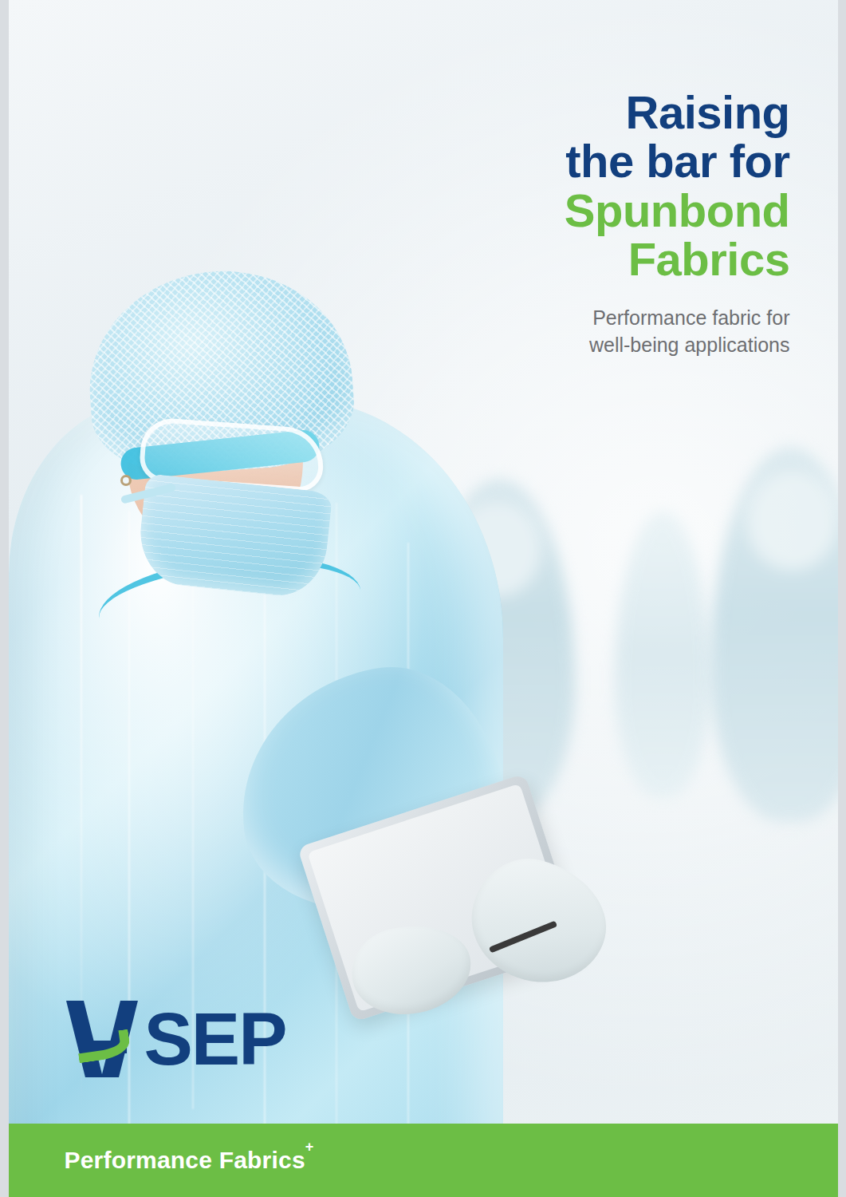Raising
the bar for
Spunbond
Fabrics
Performance fabric for
well-being applications
SEP
Performance Fabrics+